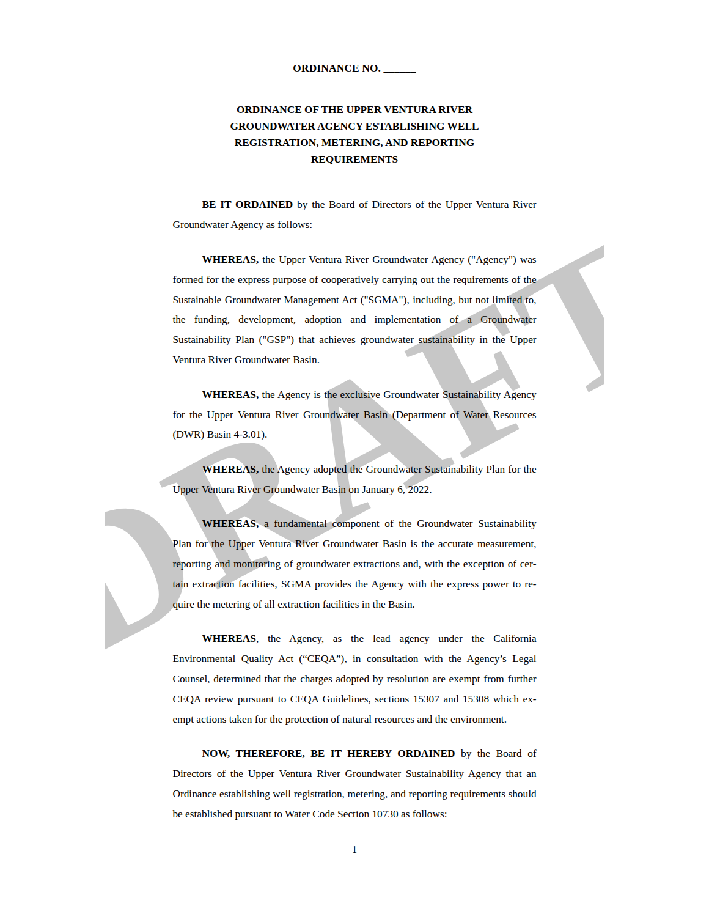DRAFT
ORDINANCE NO. ______
Ordinance of the Upper Ventura River Groundwater Agency Establishing Well Registration, Metering, and Reporting Requirements
BE IT ORDAINED by the Board of Directors of the Upper Ventura River Groundwater Agency as follows:
WHEREAS, the Upper Ventura River Groundwater Agency ("Agency") was formed for the express purpose of cooperatively carrying out the requirements of the Sustainable Groundwater Management Act ("SGMA"), including, but not limited to, the funding, development, adoption and implementation of a Groundwater Sustainability Plan ("GSP") that achieves groundwater sustainability in the Upper Ventura River Groundwater Basin.
WHEREAS, the Agency is the exclusive Groundwater Sustainability Agency for the Upper Ventura River Groundwater Basin (Department of Water Resources (DWR) Basin 4-3.01).
WHEREAS, the Agency adopted the Groundwater Sustainability Plan for the Upper Ventura River Groundwater Basin on January 6, 2022.
WHEREAS, a fundamental component of the Groundwater Sustainability Plan for the Upper Ventura River Groundwater Basin is the accurate measurement, reporting and monitoring of groundwater extractions and, with the exception of certain extraction facilities, SGMA provides the Agency with the express power to require the metering of all extraction facilities in the Basin.
WHEREAS, the Agency, as the lead agency under the California Environmental Quality Act (“CEQA”), in consultation with the Agency’s Legal Counsel, determined that the charges adopted by resolution are exempt from further CEQA review pursuant to CEQA Guidelines, sections 15307 and 15308 which exempt actions taken for the protection of natural resources and the environment.
NOW, THEREFORE, BE IT HEREBY ORDAINED by the Board of Directors of the Upper Ventura River Groundwater Sustainability Agency that an Ordinance establishing well registration, metering, and reporting requirements should be established pursuant to Water Code Section 10730 as follows:
1